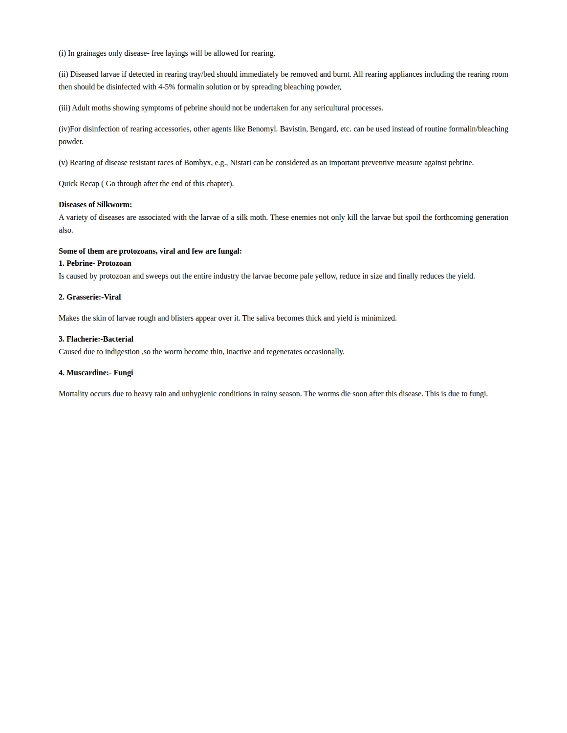(i) In grainages only disease- free layings will be allowed for rearing.
(ii) Diseased larvae if detected in rearing tray/bed should immediately be removed and burnt. All rearing appliances including the rearing room then should be disinfected with 4-5% formalin solution or by spreading bleaching powder,
(iii) Adult moths showing symptoms of pebrine should not be undertaken for any sericultural processes.
(iv)For disinfection of rearing accessories, other agents like Benomyl. Bavistin, Bengard, etc. can be used instead of routine formalin/bleaching powder.
(v) Rearing of disease resistant races of Bombyx, e.g., Nistari can be considered as an important preventive measure against pebrine.
Quick Recap ( Go through after the end of this chapter).
Diseases of Silkworm:
A variety of diseases are associated with the larvae of a silk moth. These enemies not only kill the larvae but spoil the forthcoming generation also.
Some of them are protozoans, viral and few are fungal:
1. Pebrine- Protozoan
Is caused by protozoan and sweeps out the entire industry the larvae become pale yellow, reduce in size and finally reduces the yield.
2. Grasserie:-Viral
Makes the skin of larvae rough and blisters appear over it. The saliva becomes thick and yield is minimized.
3. Flacherie:-Bacterial
Caused due to indigestion ,so the worm become thin, inactive and regenerates occasionally.
4. Muscardine:- Fungi
Mortality occurs due to heavy rain and unhygienic conditions in rainy season. The worms die soon after this disease. This is due to fungi.